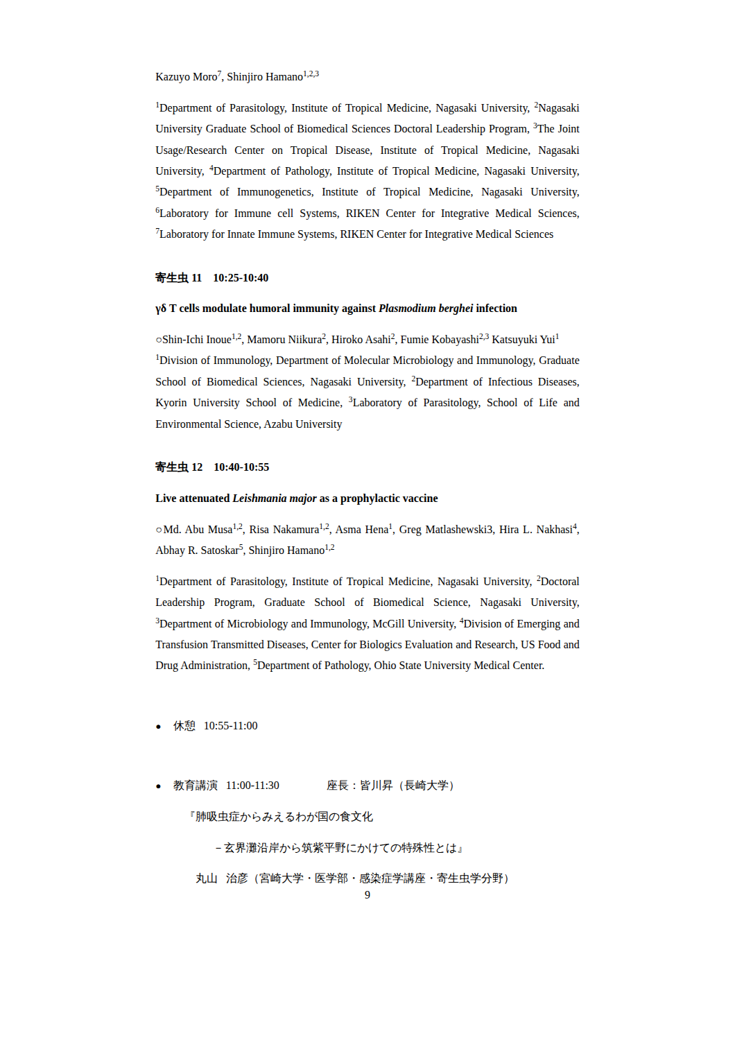Kazuyo Moro7, Shinjiro Hamano1,2,3
1Department of Parasitology, Institute of Tropical Medicine, Nagasaki University, 2Nagasaki University Graduate School of Biomedical Sciences Doctoral Leadership Program, 3The Joint Usage/Research Center on Tropical Disease, Institute of Tropical Medicine, Nagasaki University, 4Department of Pathology, Institute of Tropical Medicine, Nagasaki University, 5Department of Immunogenetics, Institute of Tropical Medicine, Nagasaki University, 6Laboratory for Immune cell Systems, RIKEN Center for Integrative Medical Sciences, 7Laboratory for Innate Immune Systems, RIKEN Center for Integrative Medical Sciences
寄生虫 11 10:25-10:40
γδ T cells modulate humoral immunity against Plasmodium berghei infection
○Shin-Ichi Inoue1,2, Mamoru Niikura2, Hiroko Asahi2, Fumie Kobayashi2,3 Katsuyuki Yui1
1Division of Immunology, Department of Molecular Microbiology and Immunology, Graduate School of Biomedical Sciences, Nagasaki University, 2Department of Infectious Diseases, Kyorin University School of Medicine, 3Laboratory of Parasitology, School of Life and Environmental Science, Azabu University
寄生虫 12 10:40-10:55
Live attenuated Leishmania major as a prophylactic vaccine
○Md. Abu Musa1,2, Risa Nakamura1,2, Asma Hena1, Greg Matlashewski3, Hira L. Nakhasi4, Abhay R. Satoskar5, Shinjiro Hamano1,2
1Department of Parasitology, Institute of Tropical Medicine, Nagasaki University, 2Doctoral Leadership Program, Graduate School of Biomedical Science, Nagasaki University, 3Department of Microbiology and Immunology, McGill University, 4Division of Emerging and Transfusion Transmitted Diseases, Center for Biologics Evaluation and Research, US Food and Drug Administration, 5Department of Pathology, Ohio State University Medical Center.
●休憩 10:55-11:00
●教育講演 11:00-11:30 座長：皆川昇（長崎大学）
『肺吸虫症からみえるわが国の食文化
－玄界灘沿岸から筑紫平野にかけての特殊性とは』
丸山 治彦（宮崎大学・医学部・感染症学講座・寄生虫学分野）
9